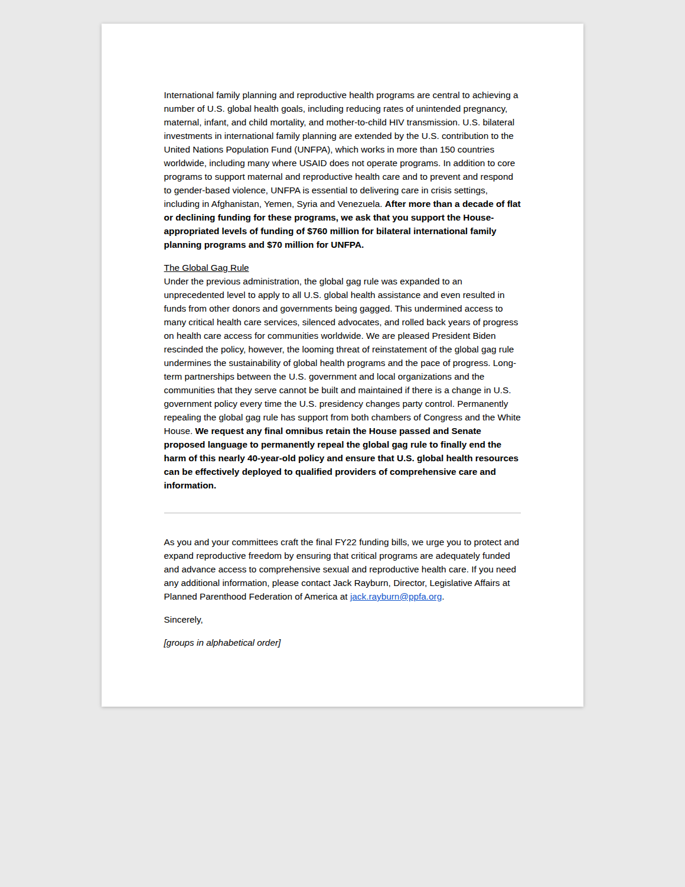International family planning and reproductive health programs are central to achieving a number of U.S. global health goals, including reducing rates of unintended pregnancy, maternal, infant, and child mortality, and mother-to-child HIV transmission. U.S. bilateral investments in international family planning are extended by the U.S. contribution to the United Nations Population Fund (UNFPA), which works in more than 150 countries worldwide, including many where USAID does not operate programs. In addition to core programs to support maternal and reproductive health care and to prevent and respond to gender-based violence, UNFPA is essential to delivering care in crisis settings, including in Afghanistan, Yemen, Syria and Venezuela. After more than a decade of flat or declining funding for these programs, we ask that you support the House-appropriated levels of funding of $760 million for bilateral international family planning programs and $70 million for UNFPA.
The Global Gag Rule
Under the previous administration, the global gag rule was expanded to an unprecedented level to apply to all U.S. global health assistance and even resulted in funds from other donors and governments being gagged. This undermined access to many critical health care services, silenced advocates, and rolled back years of progress on health care access for communities worldwide. We are pleased President Biden rescinded the policy, however, the looming threat of reinstatement of the global gag rule undermines the sustainability of global health programs and the pace of progress. Long-term partnerships between the U.S. government and local organizations and the communities that they serve cannot be built and maintained if there is a change in U.S. government policy every time the U.S. presidency changes party control. Permanently repealing the global gag rule has support from both chambers of Congress and the White House. We request any final omnibus retain the House passed and Senate proposed language to permanently repeal the global gag rule to finally end the harm of this nearly 40-year-old policy and ensure that U.S. global health resources can be effectively deployed to qualified providers of comprehensive care and information.
As you and your committees craft the final FY22 funding bills, we urge you to protect and expand reproductive freedom by ensuring that critical programs are adequately funded and advance access to comprehensive sexual and reproductive health care. If you need any additional information, please contact Jack Rayburn, Director, Legislative Affairs at Planned Parenthood Federation of America at jack.rayburn@ppfa.org.
Sincerely,
[groups in alphabetical order]